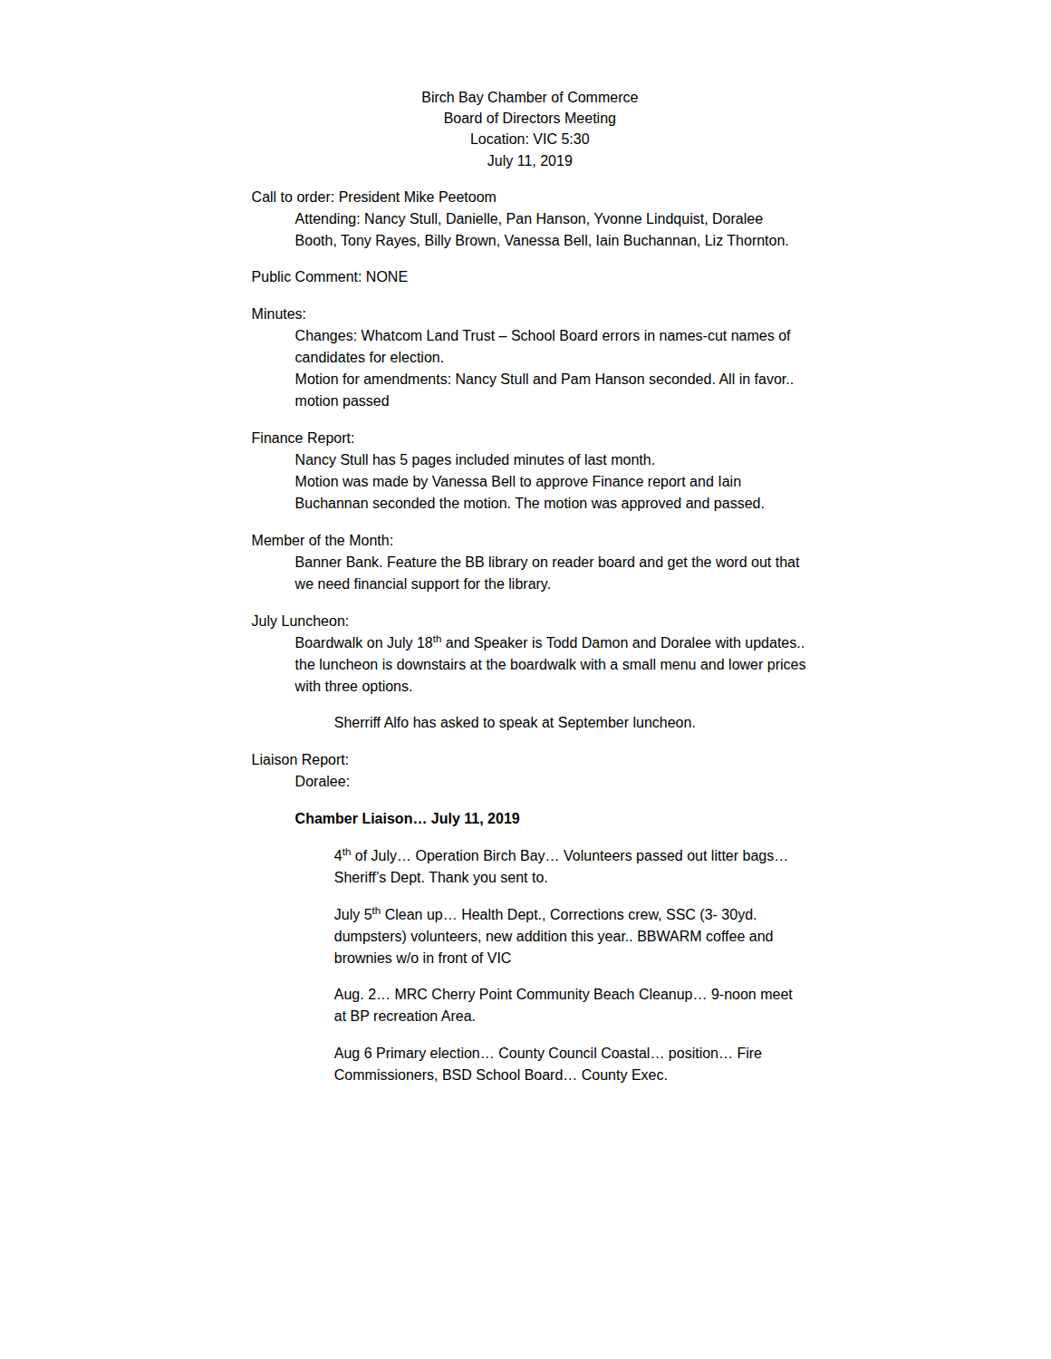Birch Bay Chamber of Commerce
Board of Directors Meeting
Location: VIC 5:30
July 11, 2019
Call to order: President Mike Peetoom
Attending: Nancy Stull, Danielle, Pan Hanson, Yvonne Lindquist, Doralee Booth, Tony Rayes, Billy Brown, Vanessa Bell, Iain Buchannan, Liz Thornton.
Public Comment: NONE
Minutes:
Changes: Whatcom Land Trust – School Board errors in names-cut names of candidates for election.
Motion for amendments: Nancy Stull and Pam Hanson seconded. All in favor.. motion passed
Finance Report:
Nancy Stull has 5 pages included minutes of last month.
Motion was made by Vanessa Bell to approve Finance report and Iain Buchannan seconded the motion. The motion was approved and passed.
Member of the Month:
Banner Bank. Feature the BB library on reader board and get the word out that we need financial support for the library.
July Luncheon:
Boardwalk on July 18th and Speaker is Todd Damon and Doralee with updates.. the luncheon is downstairs at the boardwalk with a small menu and lower prices with three options.
Sherriff Alfo has asked to speak at September luncheon.
Liaison Report:
Doralee:
Chamber Liaison… July 11, 2019
4th of July… Operation Birch Bay… Volunteers passed out litter bags… Sheriff’s Dept. Thank you sent to.
July 5th Clean up… Health Dept., Corrections crew, SSC (3- 30yd. dumpsters) volunteers, new addition this year.. BBWARM coffee and brownies w/o in front of VIC
Aug. 2… MRC Cherry Point Community Beach Cleanup… 9-noon meet at BP recreation Area.
Aug 6 Primary election… County Council Coastal… position… Fire Commissioners, BSD School Board… County Exec.